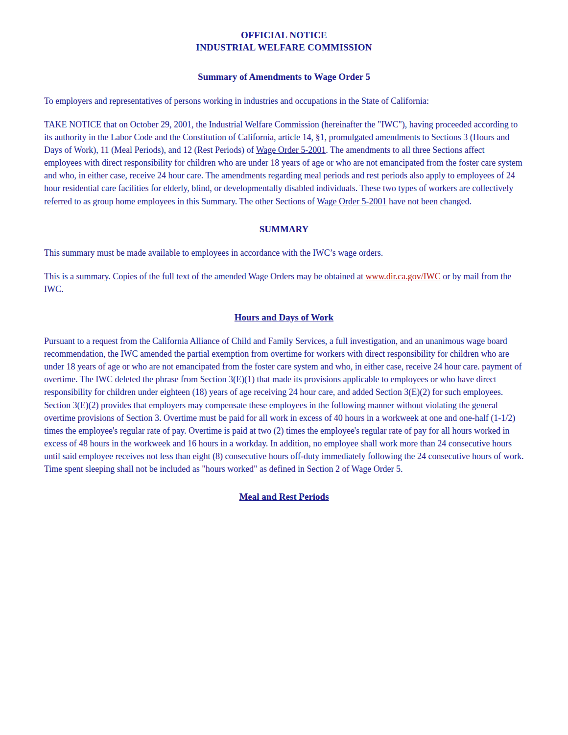OFFICIAL NOTICE
INDUSTRIAL WELFARE COMMISSION
Summary of Amendments to Wage Order 5
To employers and representatives of persons working in industries and occupations in the State of California:
TAKE NOTICE that on October 29, 2001, the Industrial Welfare Commission (hereinafter the "IWC"), having proceeded according to its authority in the Labor Code and the Constitution of California, article 14, §1, promulgated amendments to Sections 3 (Hours and Days of Work), 11 (Meal Periods), and 12 (Rest Periods) of Wage Order 5-2001. The amendments to all three Sections affect employees with direct responsibility for children who are under 18 years of age or who are not emancipated from the foster care system and who, in either case, receive 24 hour care. The amendments regarding meal periods and rest periods also apply to employees of 24 hour residential care facilities for elderly, blind, or developmentally disabled individuals. These two types of workers are collectively referred to as group home employees in this Summary. The other Sections of Wage Order 5-2001 have not been changed.
SUMMARY
This summary must be made available to employees in accordance with the IWC’s wage orders.
This is a summary. Copies of the full text of the amended Wage Orders may be obtained at www.dir.ca.gov/IWC or by mail from the IWC.
Hours and Days of Work
Pursuant to a request from the California Alliance of Child and Family Services, a full investigation, and an unanimous wage board recommendation, the IWC amended the partial exemption from overtime for workers with direct responsibility for children who are under 18 years of age or who are not emancipated from the foster care system and who, in either case, receive 24 hour care. payment of overtime. The IWC deleted the phrase from Section 3(E)(1) that made its provisions applicable to employees or who have direct responsibility for children under eighteen (18) years of age receiving 24 hour care, and added Section 3(E)(2) for such employees. Section 3(E)(2) provides that employers may compensate these employees in the following manner without violating the general overtime provisions of Section 3. Overtime must be paid for all work in excess of 40 hours in a workweek at one and one-half (1-1/2) times the employee's regular rate of pay. Overtime is paid at two (2) times the employee's regular rate of pay for all hours worked in excess of 48 hours in the workweek and 16 hours in a workday. In addition, no employee shall work more than 24 consecutive hours until said employee receives not less than eight (8) consecutive hours off-duty immediately following the 24 consecutive hours of work. Time spent sleeping shall not be included as "hours worked" as defined in Section 2 of Wage Order 5.
Meal and Rest Periods